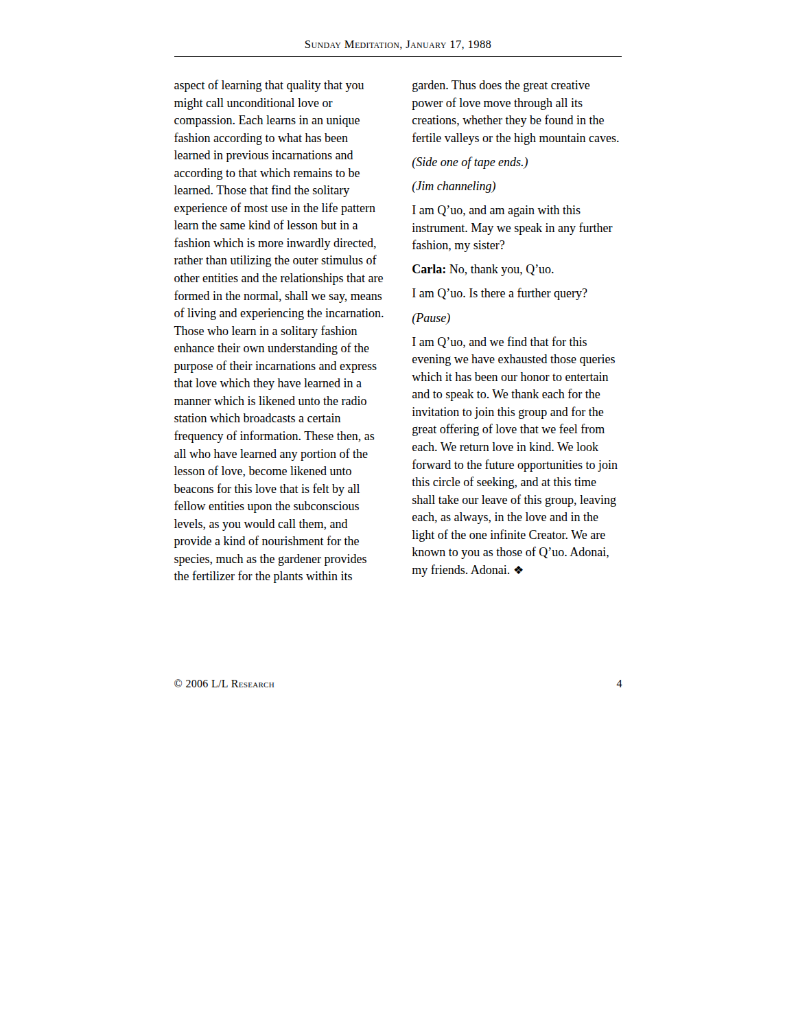Sunday Meditation, January 17, 1988
aspect of learning that quality that you might call unconditional love or compassion. Each learns in an unique fashion according to what has been learned in previous incarnations and according to that which remains to be learned. Those that find the solitary experience of most use in the life pattern learn the same kind of lesson but in a fashion which is more inwardly directed, rather than utilizing the outer stimulus of other entities and the relationships that are formed in the normal, shall we say, means of living and experiencing the incarnation. Those who learn in a solitary fashion enhance their own understanding of the purpose of their incarnations and express that love which they have learned in a manner which is likened unto the radio station which broadcasts a certain frequency of information. These then, as all who have learned any portion of the lesson of love, become likened unto beacons for this love that is felt by all fellow entities upon the subconscious levels, as you would call them, and provide a kind of nourishment for the species, much as the gardener provides the fertilizer for the plants within its garden. Thus does the great creative power of love move through all its creations, whether they be found in the fertile valleys or the high mountain caves.
(Side one of tape ends.)
(Jim channeling)
I am Q’uo, and am again with this instrument. May we speak in any further fashion, my sister?
Carla: No, thank you, Q’uo.
I am Q’uo. Is there a further query?
(Pause)
I am Q’uo, and we find that for this evening we have exhausted those queries which it has been our honor to entertain and to speak to. We thank each for the invitation to join this group and for the great offering of love that we feel from each. We return love in kind. We look forward to the future opportunities to join this circle of seeking, and at this time shall take our leave of this group, leaving each, as always, in the love and in the light of the one infinite Creator. We are known to you as those of Q’uo. Adonai, my friends. Adonai. ❖
© 2006 L/L Research 4